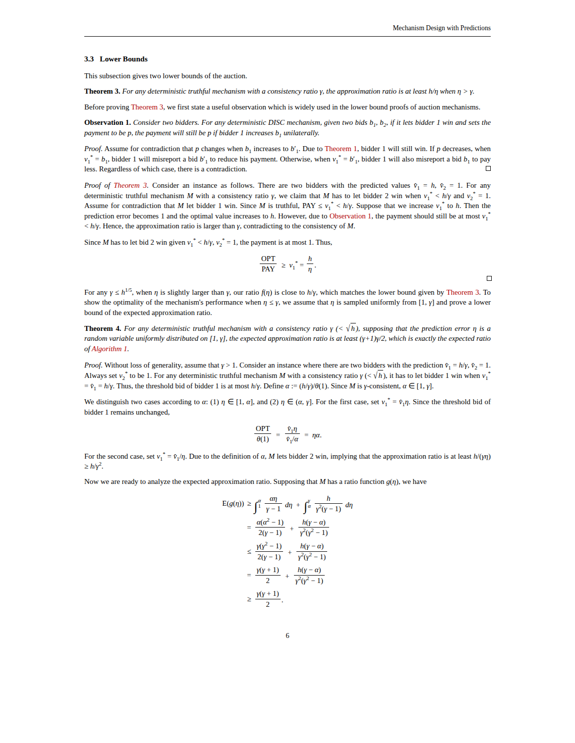Mechanism Design with Predictions
3.3 Lower Bounds
This subsection gives two lower bounds of the auction.
Theorem 3. For any deterministic truthful mechanism with a consistency ratio γ, the approximation ratio is at least h/η when η > γ.
Before proving Theorem 3, we first state a useful observation which is widely used in the lower bound proofs of auction mechanisms.
Observation 1. Consider two bidders. For any deterministic DISC mechanism, given two bids b1, b2, if it lets bidder 1 win and sets the payment to be p, the payment will still be p if bidder 1 increases b1 unilaterally.
Proof. Assume for contradiction that p changes when b1 increases to b′1. Due to Theorem 1, bidder 1 will still win. If p decreases, when v1* = b1, bidder 1 will misreport a bid b′1 to reduce his payment. Otherwise, when v1* = b′1, bidder 1 will also misreport a bid b1 to pay less. Regardless of which case, there is a contradiction.
Proof of Theorem 3. Consider an instance as follows. There are two bidders with the predicted values v̂1 = h, v̂2 = 1. For any deterministic truthful mechanism M with a consistency ratio γ, we claim that M has to let bidder 2 win when v1* < h/γ and v2* = 1. Assume for contradiction that M let bidder 1 win. Since M is truthful, PAY ≤ v1* < h/γ. Suppose that we increase v1* to h. Then the prediction error becomes 1 and the optimal value increases to h. However, due to Observation 1, the payment should still be at most v1* < h/γ. Hence, the approximation ratio is larger than γ, contradicting to the consistency of M.
Since M has to let bid 2 win given v1* < h/γ, v2* = 1, the payment is at most 1. Thus,
OPT PAY ≥ v1* = hη.
For any γ ≤ h1/5, when η is slightly larger than γ, our ratio f(η) is close to h/γ, which matches the lower bound given by Theorem 3. To show the optimality of the mechanism's performance when η ≤ γ, we assume that η is sampled uniformly from [1, γ] and prove a lower bound of the expected approximation ratio.
Theorem 4. For any deterministic truthful mechanism with a consistency ratio γ (< √h), supposing that the prediction error η is a random variable uniformly distributed on [1, γ], the expected approximation ratio is at least (γ+1)γ/2, which is exactly the expected ratio of Algorithm 1.
Proof. Without loss of generality, assume that γ > 1. Consider an instance where there are two bidders with the prediction v̂1 = h/γ, v̂2 = 1. Always set v2* to be 1. For any deterministic truthful mechanism M with a consistency ratio γ (< √h), it has to let bidder 1 win when v1* = v̂1 = h/γ. Thus, the threshold bid of bidder 1 is at most h/γ. Define α := (h/γ)/θ(1). Since M is γ-consistent, α ∈ [1, γ].
We distinguish two cases according to α: (1) η ∈ [1, α], and (2) η ∈ (α, γ]. For the first case, set v1* = v̂1η. Since the threshold bid of bidder 1 remains unchanged,
OPT θ(1) = v̂1η v̂1/α = ηα.
For the second case, set v1* = v̂1/η. Due to the definition of α, M lets bidder 2 win, implying that the approximation ratio is at least h/(γη) ≥ h/γ2.
Now we are ready to analyze the expected approximation ratio. Supposing that M has a ratio function g(η), we have
E(g(η))
≥
∫α 1 αη γ − 1 dη + ∫γα hγ2(γ − 1) dη
=
α(α2 − 1) 2(γ − 1) + h(γ − α) γ2(γ2 − 1)
≤
γ(γ2 − 1) 2(γ − 1) + h(γ − α) γ2(γ2 − 1)
=
γ(γ + 1) 2 + h(γ − α) γ2(γ2 − 1)
≥
γ(γ + 1) 2.
6